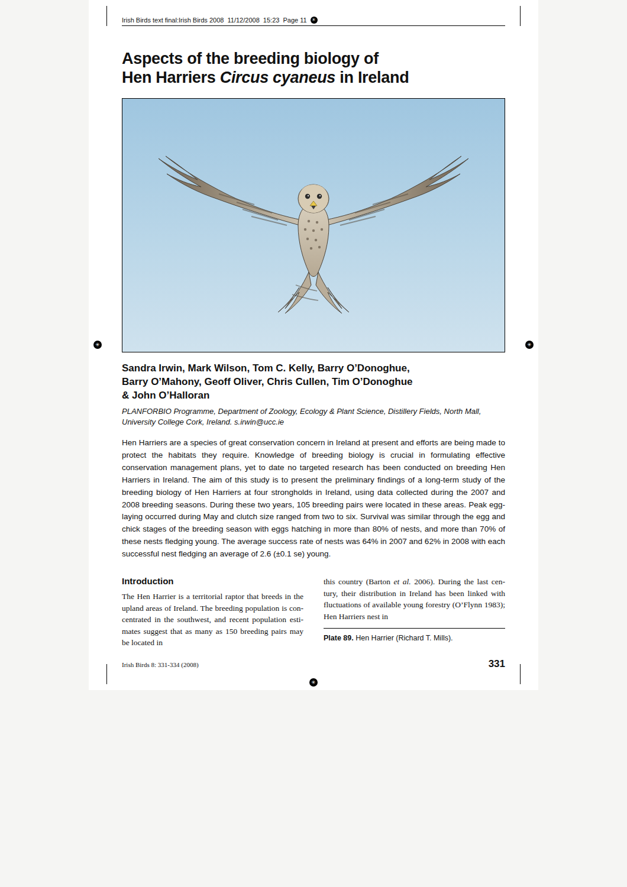✳
✳
✳
Irish Birds text final:Irish Birds 2008 11/12/2008 15:23 Page 11 ✳
Aspects of the breeding biology of
Hen Harriers Circus cyaneus in Ireland
Sandra Irwin, Mark Wilson, Tom C. Kelly, Barry O’Donoghue,
Barry O’Mahony, Geoff Oliver, Chris Cullen, Tim O’Donoghue
& John O’Halloran
PLANFORBIO Programme, Department of Zoology, Ecology & Plant Science, Distillery Fields, North Mall, University College Cork, Ireland. s.irwin@ucc.ie
Hen Harriers are a species of great conservation concern in Ireland at present and efforts are being made to protect the habitats they require. Knowledge of breeding biology is crucial in formulating effective conservation management plans, yet to date no targeted research has been conducted on breeding Hen Harriers in Ireland. The aim of this study is to present the preliminary findings of a long-term study of the breeding biology of Hen Harriers at four strongholds in Ireland, using data collected during the 2007 and 2008 breeding seasons. During these two years, 105 breeding pairs were located in these areas. Peak egg-laying occurred during May and clutch size ranged from two to six. Survival was similar through the egg and chick stages of the breeding season with eggs hatching in more than 80% of nests, and more than 70% of these nests fledging young. The average success rate of nests was 64% in 2007 and 62% in 2008 with each successful nest fledging an average of 2.6 (±0.1 se) young.
Introduction
The Hen Harrier is a territorial raptor that breeds in the upland areas of Ireland. The breeding population is concentrated in the southwest, and recent population estimates suggest that as many as 150 breeding pairs may be located in
this country (Barton et al. 2006). During the last century, their distribution in Ireland has been linked with fluctuations of available young forestry (O’Flynn 1983); Hen Harriers nest in
Plate 89. Hen Harrier (Richard T. Mills).
Irish Birds 8: 331-334 (2008) 331